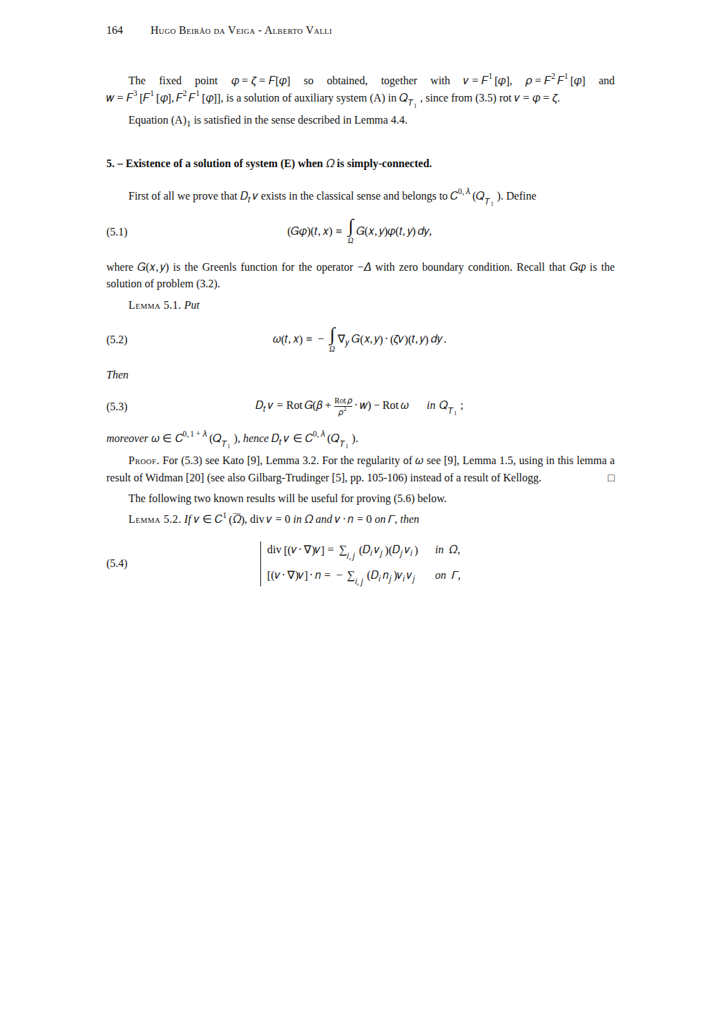164 Hugo Beirão da Veiga - Alberto Valli
The fixed point φ=ζ=F[φ] so obtained, together with v=F1[φ], ρ=F2F1[φ] and w=F3[F1[φ],F2F1[φ]], is a solution of auxiliary system (A) in QT1, since from (3.5) rot v=φ=ζ.
Equation (A)1 is satisfied in the sense described in Lemma 4.4.
5. – Existence of a solution of system (E) when Ω is simply-connected.
First of all we prove that Dtv exists in the classical sense and belongs to C0,λ(QT1). Define
(5.1) (Gφ)(t,x)≡ ∫
Ω G(x,y)φ(t,y)dy,
where G(x,y) is the Greenls function for the operator −Δ with zero boundary condition. Recall that Gφ is the solution of problem (3.2).
Lemma 5.1. Put
(5.2) ω(t,x)≡− ∫
Ω ∇yG(x,y)⋅(ζv)(t,y)dy.
Then
(5.3) Dtv=RotG ( β+ Rotρρ2 ⋅w ) −Rotω inQT1;
moreover ω∈C0,1+λ(QT1), hence Dtv∈C0,λ(QT1).
Proof. For (5.3) see Kato [9], Lemma 3.2. For the regularity of ω see [9], Lemma 1.5, using in this lemma a result of Widman [20] (see also Gilbarg-Trudinger [5], pp. 105-106) instead of a result of Kellogg. □
The following two known results will be useful for proving (5.6) below.
Lemma 5.2. If v∈C1(Ω―), divv=0 in Ω and v⋅n=0 on Γ, then
(5.4) div[(v⋅∇)v]= ∑i,j (Divj)(Djvi) in Ω, [(v⋅∇)v]⋅n=− ∑i,j (Dinj)vivj on Γ,